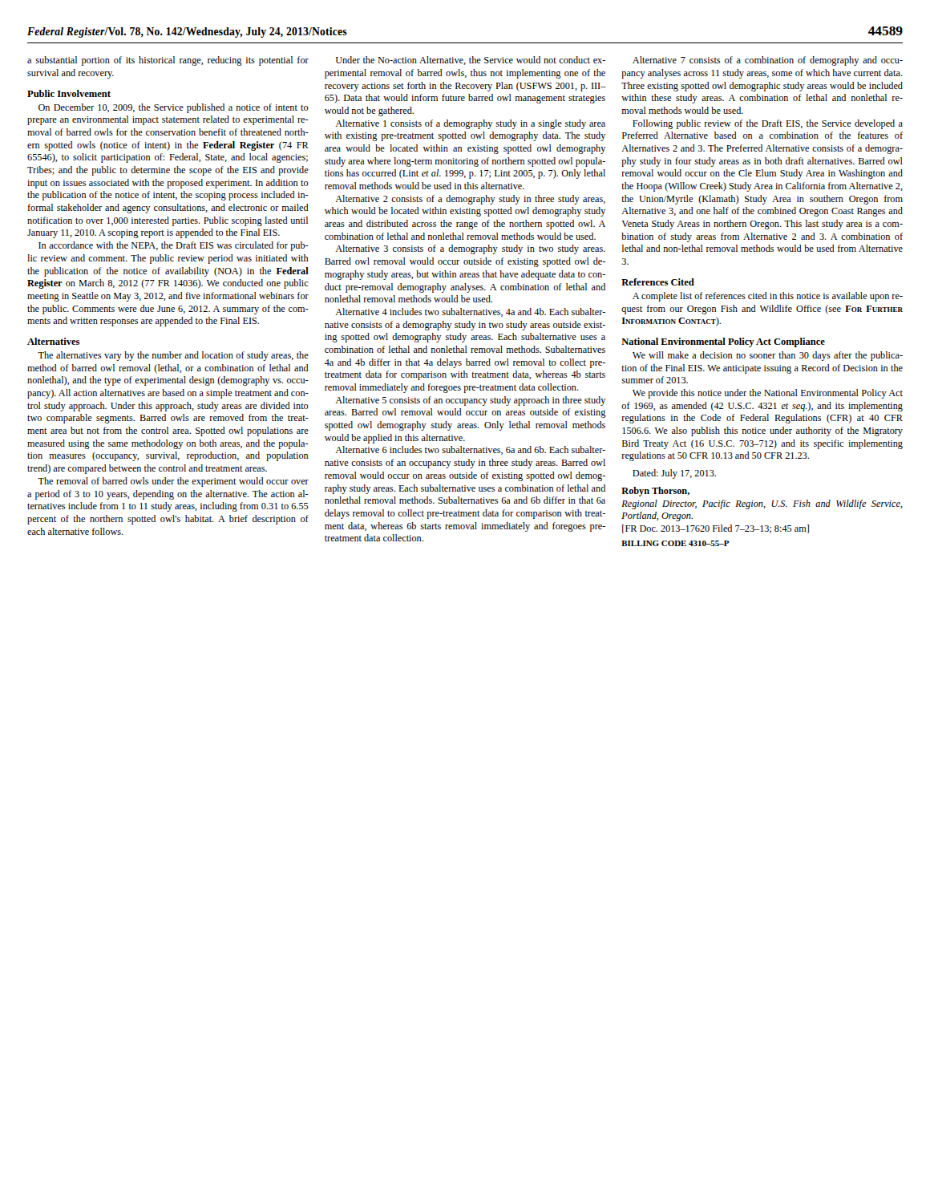Federal Register/Vol. 78, No. 142/Wednesday, July 24, 2013/Notices
44589
a substantial portion of its historical range, reducing its potential for survival and recovery.
Public Involvement
On December 10, 2009, the Service published a notice of intent to prepare an environmental impact statement related to experimental removal of barred owls for the conservation benefit of threatened northern spotted owls (notice of intent) in the Federal Register (74 FR 65546), to solicit participation of: Federal, State, and local agencies; Tribes; and the public to determine the scope of the EIS and provide input on issues associated with the proposed experiment. In addition to the publication of the notice of intent, the scoping process included informal stakeholder and agency consultations, and electronic or mailed notification to over 1,000 interested parties. Public scoping lasted until January 11, 2010. A scoping report is appended to the Final EIS.
In accordance with the NEPA, the Draft EIS was circulated for public review and comment. The public review period was initiated with the publication of the notice of availability (NOA) in the Federal Register on March 8, 2012 (77 FR 14036). We conducted one public meeting in Seattle on May 3, 2012, and five informational webinars for the public. Comments were due June 6, 2012. A summary of the comments and written responses are appended to the Final EIS.
Alternatives
The alternatives vary by the number and location of study areas, the method of barred owl removal (lethal, or a combination of lethal and nonlethal), and the type of experimental design (demography vs. occupancy). All action alternatives are based on a simple treatment and control study approach. Under this approach, study areas are divided into two comparable segments. Barred owls are removed from the treatment area but not from the control area. Spotted owl populations are measured using the same methodology on both areas, and the population measures (occupancy, survival, reproduction, and population trend) are compared between the control and treatment areas.
The removal of barred owls under the experiment would occur over a period of 3 to 10 years, depending on the alternative. The action alternatives include from 1 to 11 study areas, including from 0.31 to 6.55 percent of the northern spotted owl's habitat. A brief description of each alternative follows.
Under the No-action Alternative, the Service would not conduct experimental removal of barred owls, thus not implementing one of the recovery actions set forth in the Recovery Plan (USFWS 2001, p. III–65). Data that would inform future barred owl management strategies would not be gathered.
Alternative 1 consists of a demography study in a single study area with existing pre-treatment spotted owl demography data. The study area would be located within an existing spotted owl demography study area where long-term monitoring of northern spotted owl populations has occurred (Lint et al. 1999, p. 17; Lint 2005, p. 7). Only lethal removal methods would be used in this alternative.
Alternative 2 consists of a demography study in three study areas, which would be located within existing spotted owl demography study areas and distributed across the range of the northern spotted owl. A combination of lethal and nonlethal removal methods would be used.
Alternative 3 consists of a demography study in two study areas. Barred owl removal would occur outside of existing spotted owl demography study areas, but within areas that have adequate data to conduct pre-removal demography analyses. A combination of lethal and nonlethal removal methods would be used.
Alternative 4 includes two subalternatives, 4a and 4b. Each subalternative consists of a demography study in two study areas outside existing spotted owl demography study areas. Each subalternative uses a combination of lethal and nonlethal removal methods. Subalternatives 4a and 4b differ in that 4a delays barred owl removal to collect pre-treatment data for comparison with treatment data, whereas 4b starts removal immediately and foregoes pre-treatment data collection.
Alternative 5 consists of an occupancy study approach in three study areas. Barred owl removal would occur on areas outside of existing spotted owl demography study areas. Only lethal removal methods would be applied in this alternative.
Alternative 6 includes two subalternatives, 6a and 6b. Each subalternative consists of an occupancy study in three study areas. Barred owl removal would occur on areas outside of existing spotted owl demography study areas. Each subalternative uses a combination of lethal and nonlethal removal methods. Subalternatives 6a and 6b differ in that 6a delays removal to collect pre-treatment data for comparison with treatment data, whereas 6b starts removal immediately and foregoes pre-treatment data collection.
Alternative 7 consists of a combination of demography and occupancy analyses across 11 study areas, some of which have current data. Three existing spotted owl demographic study areas would be included within these study areas. A combination of lethal and nonlethal removal methods would be used.
Following public review of the Draft EIS, the Service developed a Preferred Alternative based on a combination of the features of Alternatives 2 and 3. The Preferred Alternative consists of a demography study in four study areas as in both draft alternatives. Barred owl removal would occur on the Cle Elum Study Area in Washington and the Hoopa (Willow Creek) Study Area in California from Alternative 2, the Union/Myrtle (Klamath) Study Area in southern Oregon from Alternative 3, and one half of the combined Oregon Coast Ranges and Veneta Study Areas in northern Oregon. This last study area is a combination of study areas from Alternative 2 and 3. A combination of lethal and non-lethal removal methods would be used from Alternative 3.
References Cited
A complete list of references cited in this notice is available upon request from our Oregon Fish and Wildlife Office (see For Further Information Contact).
National Environmental Policy Act Compliance
We will make a decision no sooner than 30 days after the publication of the Final EIS. We anticipate issuing a Record of Decision in the summer of 2013.
We provide this notice under the National Environmental Policy Act of 1969, as amended (42 U.S.C. 4321 et seq.), and its implementing regulations in the Code of Federal Regulations (CFR) at 40 CFR 1506.6. We also publish this notice under authority of the Migratory Bird Treaty Act (16 U.S.C. 703–712) and its specific implementing regulations at 50 CFR 10.13 and 50 CFR 21.23.
Dated: July 17, 2013.
Robyn Thorson,
Regional Director, Pacific Region, U.S. Fish and Wildlife Service, Portland, Oregon.
[FR Doc. 2013–17620 Filed 7–23–13; 8:45 am]
BILLING CODE 4310–55–P